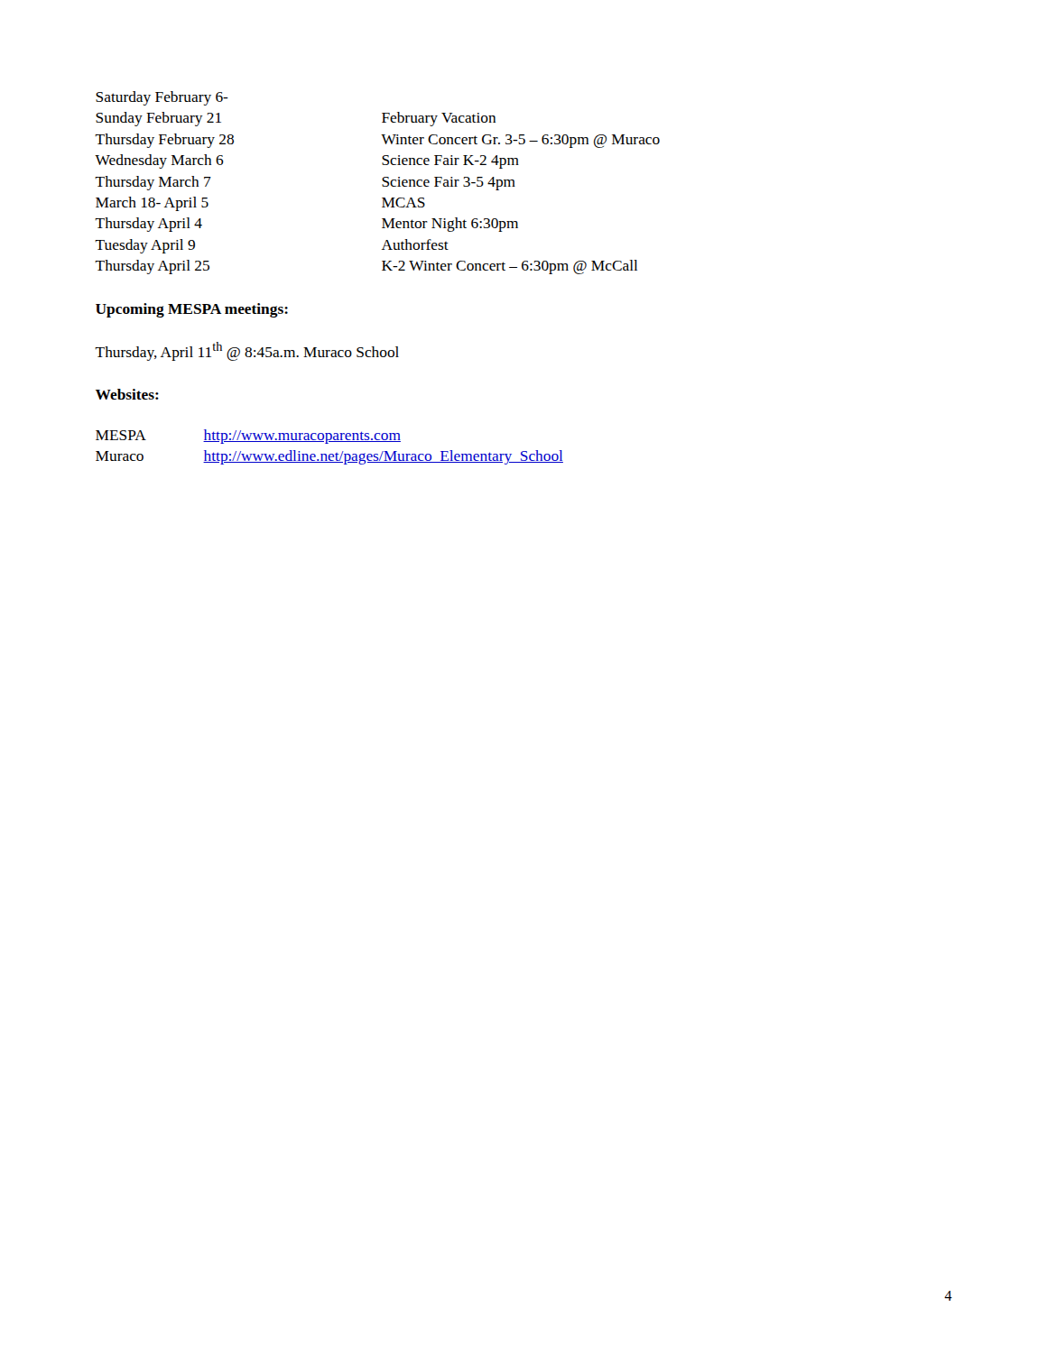| Saturday February 6- | |
| Sunday February 21 | February Vacation |
| Thursday February 28 | Winter Concert Gr. 3-5 – 6:30pm @ Muraco |
| Wednesday March 6 | Science Fair K-2 4pm |
| Thursday March 7 | Science Fair 3-5 4pm |
| March 18- April 5 | MCAS |
| Thursday April 4 | Mentor Night 6:30pm |
| Tuesday April 9 | Authorfest |
| Thursday April 25 | K-2 Winter Concert – 6:30pm @ McCall |
Upcoming MESPA meetings:
Thursday, April 11th @ 8:45a.m. Muraco School
Websites:
| MESPA | http://www.muracoparents.com |
| Muraco | http://www.edline.net/pages/Muraco_Elementary_School |
4